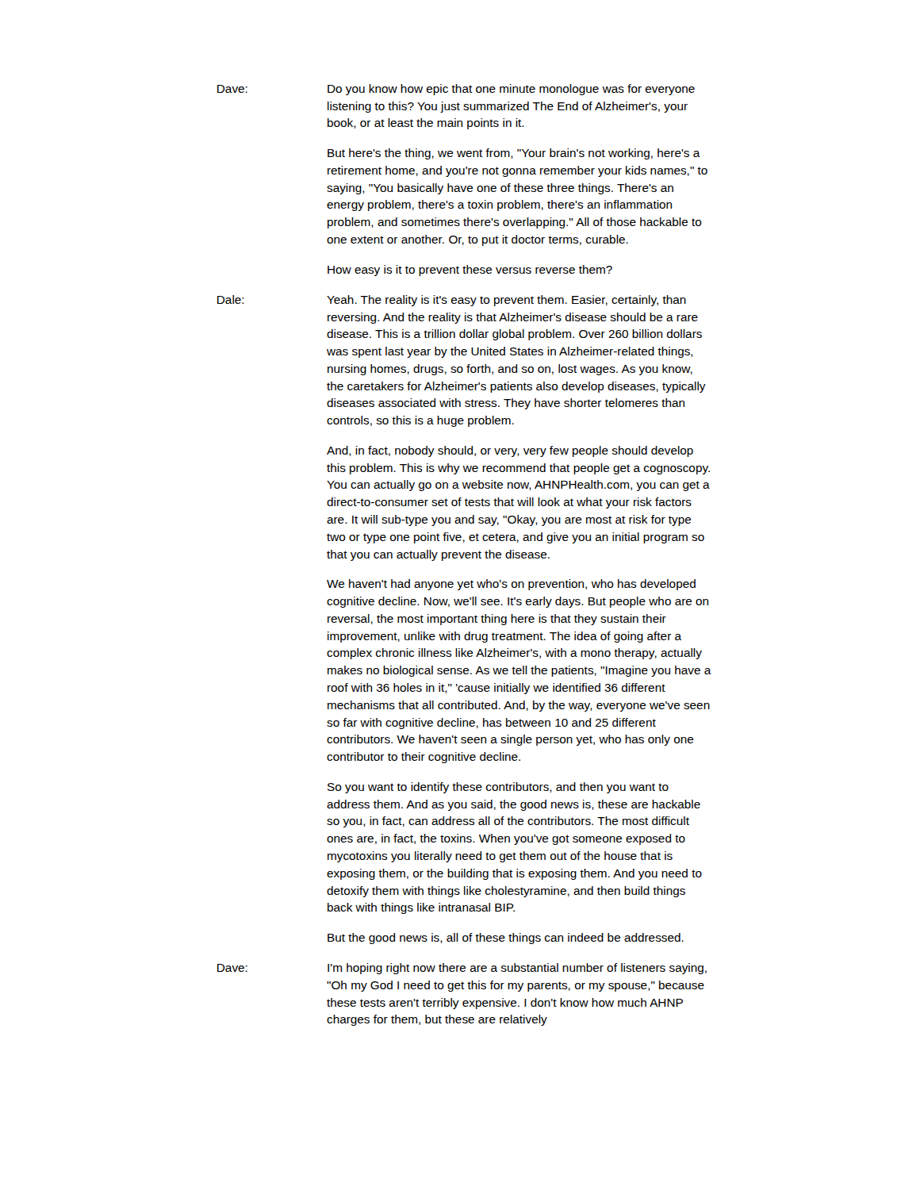| Dave: | Do you know how epic that one minute monologue was for everyone listening to this? You just summarized The End of Alzheimer's, your book, or at least the main points in it. But here's the thing, we went from, "Your brain's not working, here's a retirement home, and you're not gonna remember your kids names," to saying, "You basically have one of these three things. There's an energy problem, there's a toxin problem, there's an inflammation problem, and sometimes there's overlapping." All of those hackable to one extent or another. Or, to put it doctor terms, curable. How easy is it to prevent these versus reverse them? |
| Dale: | Yeah. The reality is it's easy to prevent them. Easier, certainly, than reversing. And the reality is that Alzheimer's disease should be a rare disease. This is a trillion dollar global problem. Over 260 billion dollars was spent last year by the United States in Alzheimer-related things, nursing homes, drugs, so forth, and so on, lost wages. As you know, the caretakers for Alzheimer's patients also develop diseases, typically diseases associated with stress. They have shorter telomeres than controls, so this is a huge problem. And, in fact, nobody should, or very, very few people should develop this problem. This is why we recommend that people get a cognoscopy. You can actually go on a website now, AHNPHealth.com, you can get a direct-to-consumer set of tests that will look at what your risk factors are. It will sub-type you and say, "Okay, you are most at risk for type two or type one point five, et cetera, and give you an initial program so that you can actually prevent the disease. We haven't had anyone yet who's on prevention, who has developed cognitive decline. Now, we'll see. It's early days. But people who are on reversal, the most important thing here is that they sustain their improvement, unlike with drug treatment. The idea of going after a complex chronic illness like Alzheimer's, with a mono therapy, actually makes no biological sense. As we tell the patients, "Imagine you have a roof with 36 holes in it," 'cause initially we identified 36 different mechanisms that all contributed. And, by the way, everyone we've seen so far with cognitive decline, has between 10 and 25 different contributors. We haven't seen a single person yet, who has only one contributor to their cognitive decline. So you want to identify these contributors, and then you want to address them. And as you said, the good news is, these are hackable so you, in fact, can address all of the contributors. The most difficult ones are, in fact, the toxins. When you've got someone exposed to mycotoxins you literally need to get them out of the house that is exposing them, or the building that is exposing them. And you need to detoxify them with things like cholestyramine, and then build things back with things like intranasal BIP. But the good news is, all of these things can indeed be addressed. |
| Dave: | I'm hoping right now there are a substantial number of listeners saying, "Oh my God I need to get this for my parents, or my spouse," because these tests aren't terribly expensive. I don't know how much AHNP charges for them, but these are relatively |